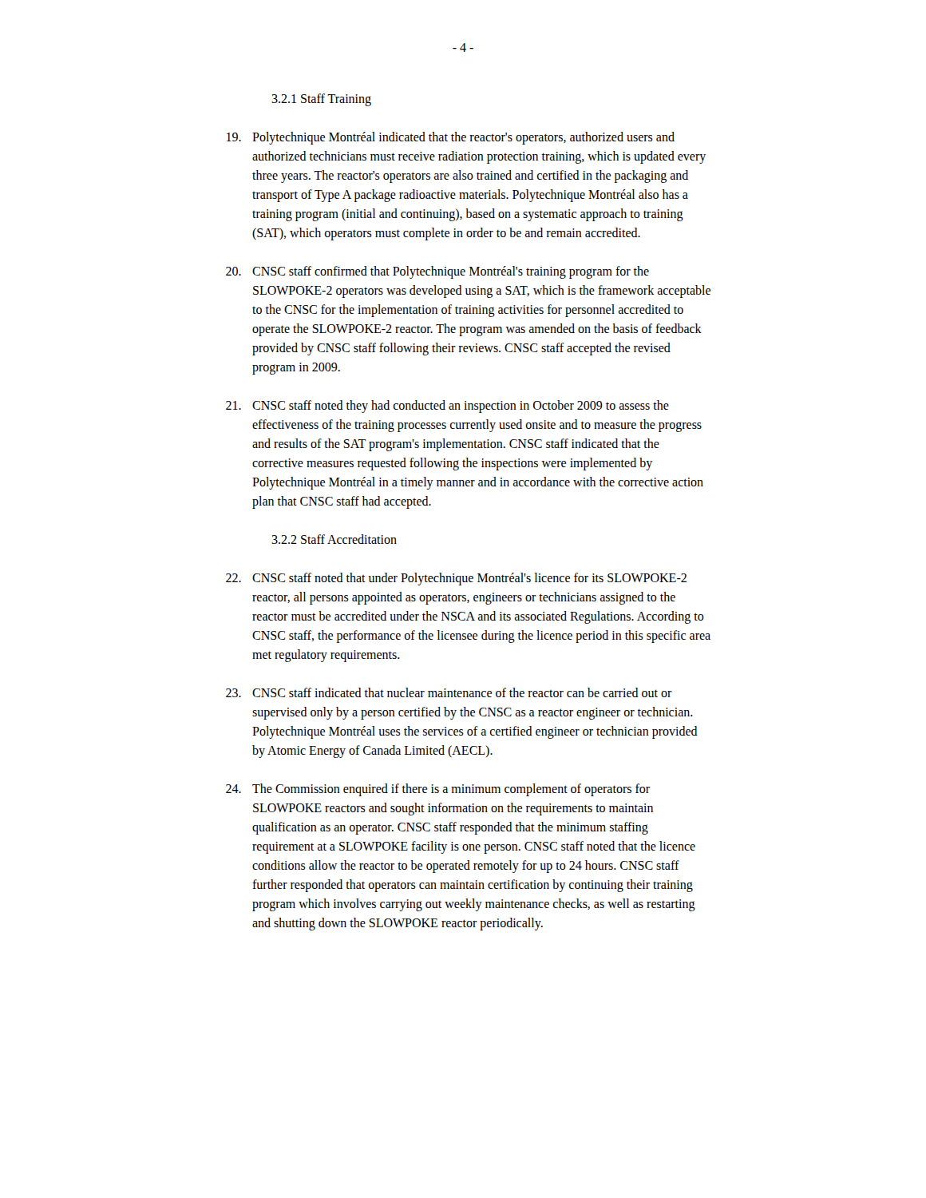- 4 -
3.2.1 Staff Training
19.
Polytechnique Montréal indicated that the reactor's operators, authorized users and authorized technicians must receive radiation protection training, which is updated every three years. The reactor's operators are also trained and certified in the packaging and transport of Type A package radioactive materials. Polytechnique Montréal also has a training program (initial and continuing), based on a systematic approach to training (SAT), which operators must complete in order to be and remain accredited.
20.
CNSC staff confirmed that Polytechnique Montréal's training program for the SLOWPOKE-2 operators was developed using a SAT, which is the framework acceptable to the CNSC for the implementation of training activities for personnel accredited to operate the SLOWPOKE-2 reactor. The program was amended on the basis of feedback provided by CNSC staff following their reviews. CNSC staff accepted the revised program in 2009.
21.
CNSC staff noted they had conducted an inspection in October 2009 to assess the effectiveness of the training processes currently used onsite and to measure the progress and results of the SAT program's implementation. CNSC staff indicated that the corrective measures requested following the inspections were implemented by Polytechnique Montréal in a timely manner and in accordance with the corrective action plan that CNSC staff had accepted.
3.2.2 Staff Accreditation
22.
CNSC staff noted that under Polytechnique Montréal's licence for its SLOWPOKE-2 reactor, all persons appointed as operators, engineers or technicians assigned to the reactor must be accredited under the NSCA and its associated Regulations. According to CNSC staff, the performance of the licensee during the licence period in this specific area met regulatory requirements.
23.
CNSC staff indicated that nuclear maintenance of the reactor can be carried out or supervised only by a person certified by the CNSC as a reactor engineer or technician. Polytechnique Montréal uses the services of a certified engineer or technician provided by Atomic Energy of Canada Limited (AECL).
24.
The Commission enquired if there is a minimum complement of operators for SLOWPOKE reactors and sought information on the requirements to maintain qualification as an operator. CNSC staff responded that the minimum staffing requirement at a SLOWPOKE facility is one person. CNSC staff noted that the licence conditions allow the reactor to be operated remotely for up to 24 hours. CNSC staff further responded that operators can maintain certification by continuing their training program which involves carrying out weekly maintenance checks, as well as restarting and shutting down the SLOWPOKE reactor periodically.